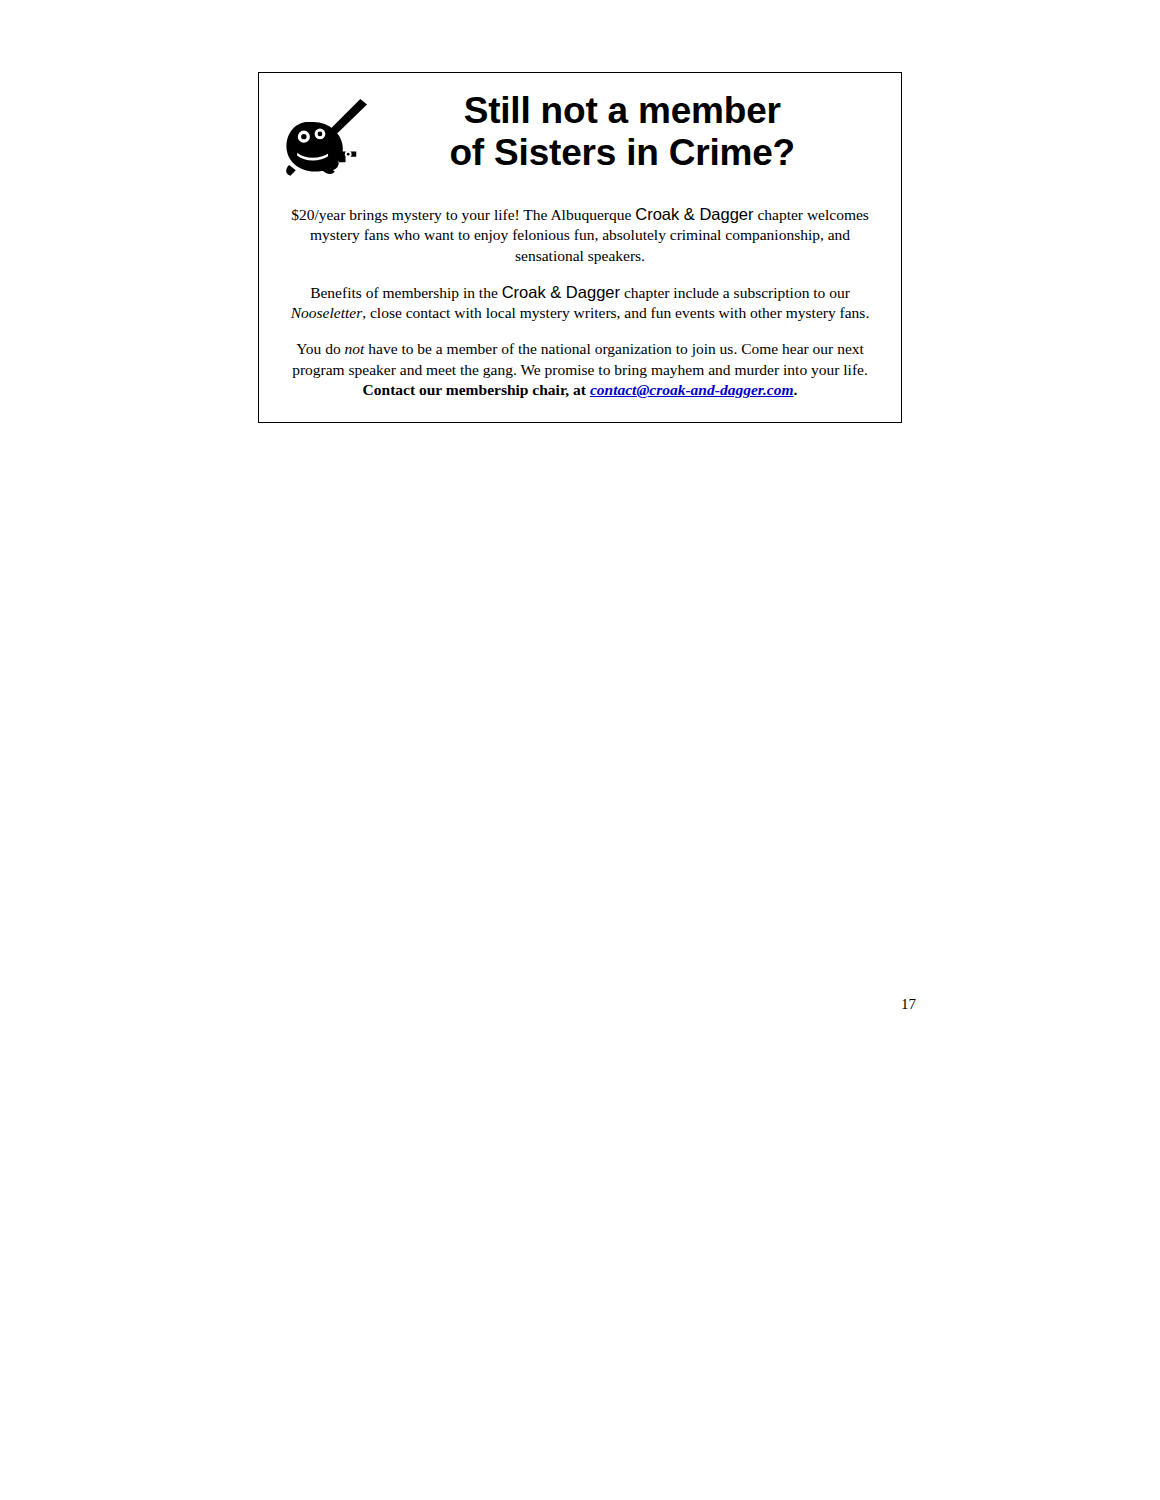Still not a member of Sisters in Crime?
$20/year brings mystery to your life! The Albuquerque Croak & Dagger chapter welcomes mystery fans who want to enjoy felonious fun, absolutely criminal companionship, and sensational speakers.
Benefits of membership in the Croak & Dagger chapter include a subscription to our Nooseletter, close contact with local mystery writers, and fun events with other mystery fans.
You do not have to be a member of the national organization to join us. Come hear our next program speaker and meet the gang. We promise to bring mayhem and murder into your life.
Contact our membership chair, at contact@croak-and-dagger.com.
17